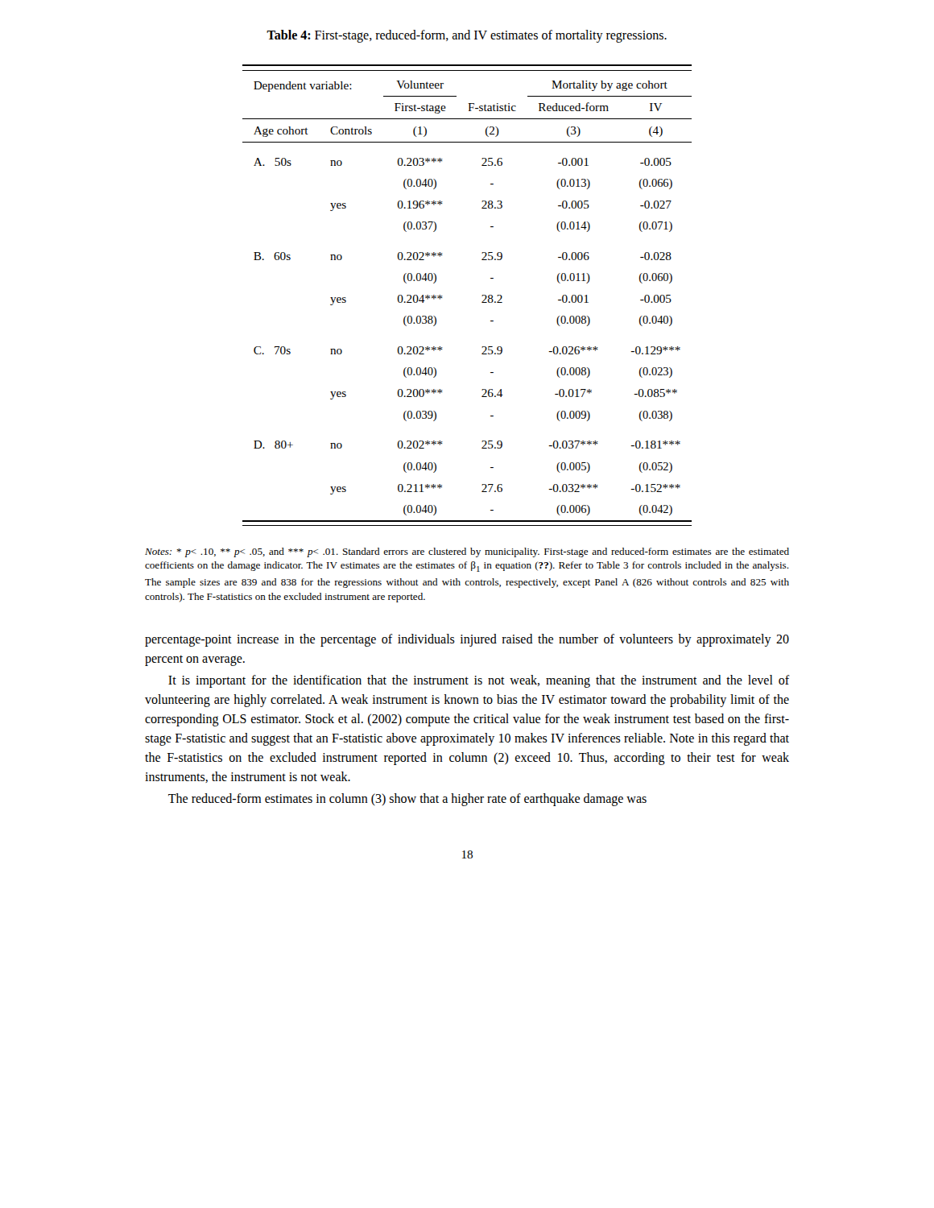Table 4: First-stage, reduced-form, and IV estimates of mortality regressions.
| Dependent variable: | Volunteer | | Mortality by age cohort |
| | First-stage | F-statistic | Reduced-form | IV |
| Age cohort | Controls | (1) | (2) | (3) | (4) |
| A. 50s | no | 0.203*** | 25.6 | -0.001 | -0.005 |
| | | (0.040) | - | (0.013) | (0.066) |
| | yes | 0.196*** | 28.3 | -0.005 | -0.027 |
| | | (0.037) | - | (0.014) | (0.071) |
| B. 60s | no | 0.202*** | 25.9 | -0.006 | -0.028 |
| | | (0.040) | - | (0.011) | (0.060) |
| | yes | 0.204*** | 28.2 | -0.001 | -0.005 |
| | | (0.038) | - | (0.008) | (0.040) |
| C. 70s | no | 0.202*** | 25.9 | -0.026*** | -0.129*** |
| | | (0.040) | - | (0.008) | (0.023) |
| | yes | 0.200*** | 26.4 | -0.017* | -0.085** |
| | | (0.039) | - | (0.009) | (0.038) |
| D. 80+ | no | 0.202*** | 25.9 | -0.037*** | -0.181*** |
| | | (0.040) | - | (0.005) | (0.052) |
| | yes | 0.211*** | 27.6 | -0.032*** | -0.152*** |
| | | (0.040) | - | (0.006) | (0.042) |
Notes: * p< .10, ** p< .05, and *** p< .01. Standard errors are clustered by municipality. First-stage and reduced-form estimates are the estimated coefficients on the damage indicator. The IV estimates are the estimates of β1 in equation (??). Refer to Table 3 for controls included in the analysis. The sample sizes are 839 and 838 for the regressions without and with controls, respectively, except Panel A (826 without controls and 825 with controls). The F-statistics on the excluded instrument are reported.
percentage-point increase in the percentage of individuals injured raised the number of volunteers by approximately 20 percent on average.
It is important for the identification that the instrument is not weak, meaning that the instrument and the level of volunteering are highly correlated. A weak instrument is known to bias the IV estimator toward the probability limit of the corresponding OLS estimator. Stock et al. (2002) compute the critical value for the weak instrument test based on the first-stage F-statistic and suggest that an F-statistic above approximately 10 makes IV inferences reliable. Note in this regard that the F-statistics on the excluded instrument reported in column (2) exceed 10. Thus, according to their test for weak instruments, the instrument is not weak.
The reduced-form estimates in column (3) show that a higher rate of earthquake damage was
18